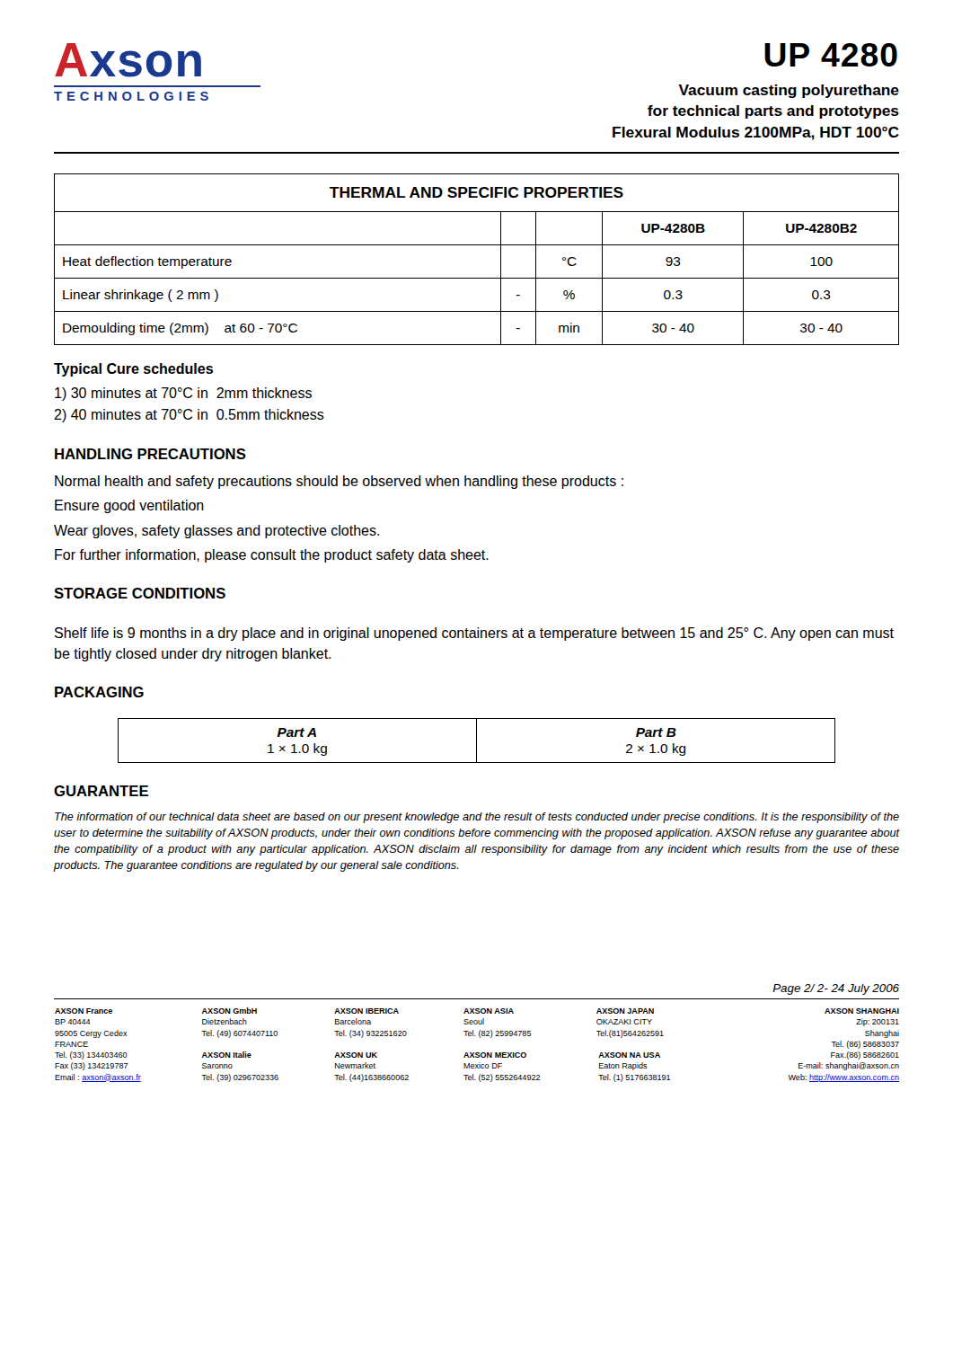Axson
TECHNOLOGIES
UP 4280
Vacuum casting polyurethane
for technical parts and prototypes
Flexural Modulus 2100MPa, HDT 100°C
| THERMAL AND SPECIFIC PROPERTIES |
| --- |
| | | | UP-4280B | UP-4280B2 |
| Heat deflection temperature | | °C | 93 | 100 |
| Linear shrinkage ( 2 mm ) | - | % | 0.3 | 0.3 |
| Demoulding time (2mm) at 60 - 70°C | - | min | 30 - 40 | 30 - 40 |
Typical Cure schedules
1) 30 minutes at 70°C in 2mm thickness
2) 40 minutes at 70°C in 0.5mm thickness
HANDLING PRECAUTIONS
Normal health and safety precautions should be observed when handling these products :
Ensure good ventilation
Wear gloves, safety glasses and protective clothes.
For further information, please consult the product safety data sheet.
STORAGE CONDITIONS
Shelf life is 9 months in a dry place and in original unopened containers at a temperature between 15 and 25° C. Any open can must be tightly closed under dry nitrogen blanket.
PACKAGING
| Part A 1 × 1.0 kg | Part B 2 × 1.0 kg |
GUARANTEE
The information of our technical data sheet are based on our present knowledge and the result of tests conducted under precise conditions. It is the responsibility of the user to determine the suitability of AXSON products, under their own conditions before commencing with the proposed application. AXSON refuse any guarantee about the compatibility of a product with any particular application. AXSON disclaim all responsibility for damage from any incident which results from the use of these products. The guarantee conditions are regulated by our general sale conditions.
Page 2/ 2- 24 July 2006
| AXSON France BP 40444 95005 Cergy Cedex FRANCE Tel. (33) 134403460 Fax (33) 134219787 Email : axson@axson.fr | AXSON GmbH Dietzenbach Tel. (49) 6074407110 AXSON Italie Saronno Tel. (39) 0296702336 | AXSON IBERICA Barcelona Tel. (34) 932251620 AXSON UK Newmarket Tel. (44)1638660062 | AXSON ASIA Seoul Tel. (82) 25994785 AXSON MEXICO Mexico DF Tel. (52) 5552644922 | AXSON JAPAN OKAZAKI CITY Tel.(81)564262591 AXSON NA USA Eaton Rapids Tel. (1) 5176638191 | AXSON SHANGHAI Zip: 200131 Shanghai Tel. (86) 58683037 Fax.(86) 58682601 E-mail: shanghai@axson.cn Web: http://www.axson.com.cn |